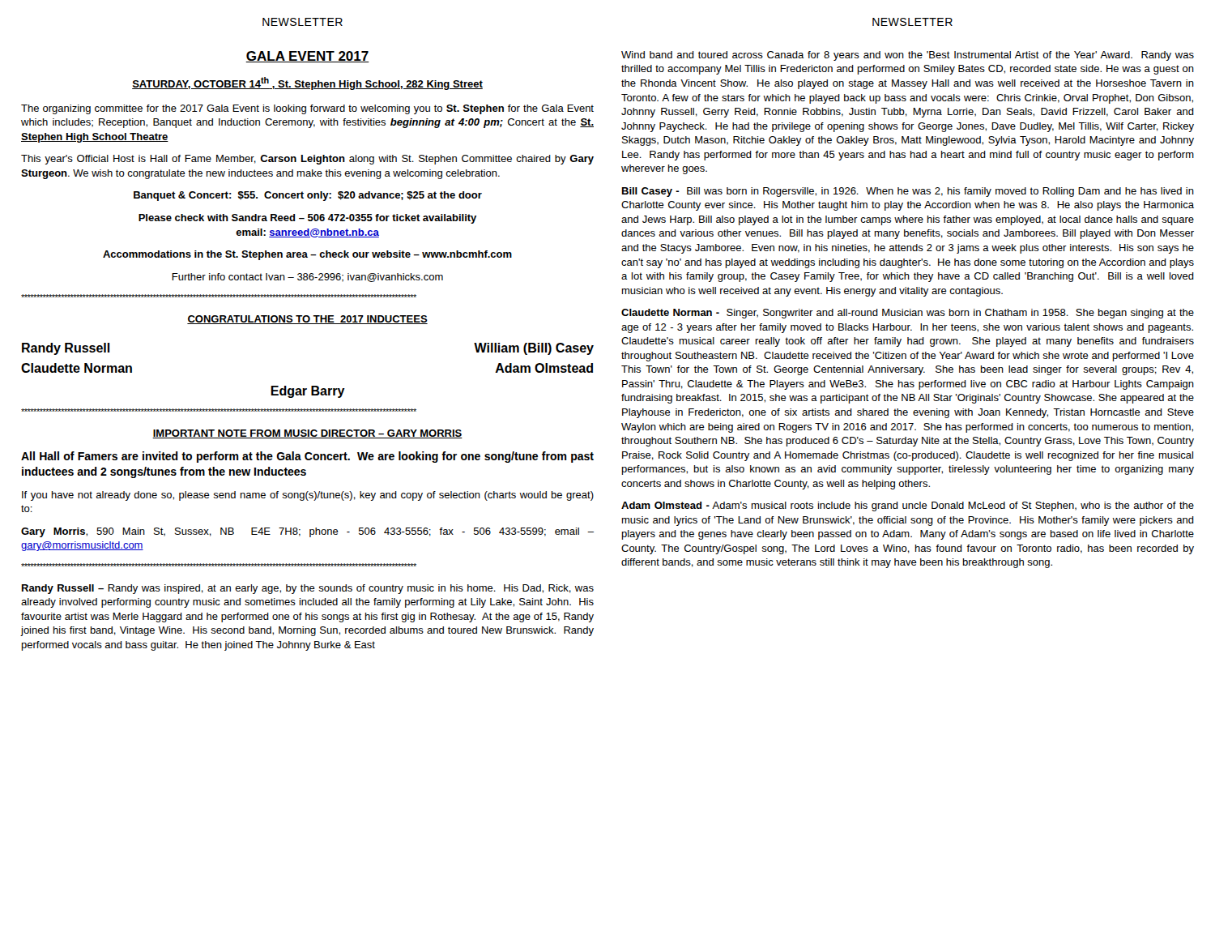NEWSLETTER NEWSLETTER
GALA EVENT 2017
SATURDAY, OCTOBER 14th , St. Stephen High School, 282 King Street
The organizing committee for the 2017 Gala Event is looking forward to welcoming you to St. Stephen for the Gala Event which includes; Reception, Banquet and Induction Ceremony, with festivities beginning at 4:00 pm; Concert at the St. Stephen High School Theatre
This year's Official Host is Hall of Fame Member, Carson Leighton along with St. Stephen Committee chaired by Gary Sturgeon. We wish to congratulate the new inductees and make this evening a welcoming celebration.
Banquet & Concert: $55. Concert only: $20 advance; $25 at the door
Please check with Sandra Reed – 506 472-0355 for ticket availability
email: sanreed@nbnet.nb.ca
Accommodations in the St. Stephen area – check our website – www.nbcmhf.com
Further info contact Ivan – 386-2996; ivan@ivanhicks.com
*********************************************************************************************************************************
CONGRATULATIONS TO THE 2017 INDUCTEES
| Randy Russell | William (Bill) Casey |
| Claudette Norman | Adam Olmstead |
Edgar Barry
*********************************************************************************************************************************
IMPORTANT NOTE FROM MUSIC DIRECTOR – GARY MORRIS
All Hall of Famers are invited to perform at the Gala Concert. We are looking for one song/tune from past inductees and 2 songs/tunes from the new Inductees
If you have not already done so, please send name of song(s)/tune(s), key and copy of selection (charts would be great) to:
Gary Morris, 590 Main St, Sussex, NB E4E 7H8; phone - 506 433-5556; fax - 506 433-5599; email – gary@morrismusicltd.com
*********************************************************************************************************************************
Randy Russell – Randy was inspired, at an early age, by the sounds of country music in his home. His Dad, Rick, was already involved performing country music and sometimes included all the family performing at Lily Lake, Saint John. His favourite artist was Merle Haggard and he performed one of his songs at his first gig in Rothesay. At the age of 15, Randy joined his first band, Vintage Wine. His second band, Morning Sun, recorded albums and toured New Brunswick. Randy performed vocals and bass guitar. He then joined The Johnny Burke & East
Wind band and toured across Canada for 8 years and won the 'Best Instrumental Artist of the Year' Award. Randy was thrilled to accompany Mel Tillis in Fredericton and performed on Smiley Bates CD, recorded state side. He was a guest on the Rhonda Vincent Show. He also played on stage at Massey Hall and was well received at the Horseshoe Tavern in Toronto. A few of the stars for which he played back up bass and vocals were: Chris Crinkie, Orval Prophet, Don Gibson, Johnny Russell, Gerry Reid, Ronnie Robbins, Justin Tubb, Myrna Lorrie, Dan Seals, David Frizzell, Carol Baker and Johnny Paycheck. He had the privilege of opening shows for George Jones, Dave Dudley, Mel Tillis, Wilf Carter, Rickey Skaggs, Dutch Mason, Ritchie Oakley of the Oakley Bros, Matt Minglewood, Sylvia Tyson, Harold Macintyre and Johnny Lee. Randy has performed for more than 45 years and has had a heart and mind full of country music eager to perform wherever he goes.
Bill Casey - Bill was born in Rogersville, in 1926. When he was 2, his family moved to Rolling Dam and he has lived in Charlotte County ever since. His Mother taught him to play the Accordion when he was 8. He also plays the Harmonica and Jews Harp. Bill also played a lot in the lumber camps where his father was employed, at local dance halls and square dances and various other venues. Bill has played at many benefits, socials and Jamborees. Bill played with Don Messer and the Stacys Jamboree. Even now, in his nineties, he attends 2 or 3 jams a week plus other interests. His son says he can't say 'no' and has played at weddings including his daughter's. He has done some tutoring on the Accordion and plays a lot with his family group, the Casey Family Tree, for which they have a CD called 'Branching Out'. Bill is a well loved musician who is well received at any event. His energy and vitality are contagious.
Claudette Norman - Singer, Songwriter and all-round Musician was born in Chatham in 1958. She began singing at the age of 12 - 3 years after her family moved to Blacks Harbour. In her teens, she won various talent shows and pageants. Claudette's musical career really took off after her family had grown. She played at many benefits and fundraisers throughout Southeastern NB. Claudette received the 'Citizen of the Year' Award for which she wrote and performed 'I Love This Town' for the Town of St. George Centennial Anniversary. She has been lead singer for several groups; Rev 4, Passin' Thru, Claudette & The Players and WeBe3. She has performed live on CBC radio at Harbour Lights Campaign fundraising breakfast. In 2015, she was a participant of the NB All Star 'Originals' Country Showcase. She appeared at the Playhouse in Fredericton, one of six artists and shared the evening with Joan Kennedy, Tristan Horncastle and Steve Waylon which are being aired on Rogers TV in 2016 and 2017. She has performed in concerts, too numerous to mention, throughout Southern NB. She has produced 6 CD's – Saturday Nite at the Stella, Country Grass, Love This Town, Country Praise, Rock Solid Country and A Homemade Christmas (co-produced). Claudette is well recognized for her fine musical performances, but is also known as an avid community supporter, tirelessly volunteering her time to organizing many concerts and shows in Charlotte County, as well as helping others.
Adam Olmstead - Adam's musical roots include his grand uncle Donald McLeod of St Stephen, who is the author of the music and lyrics of 'The Land of New Brunswick', the official song of the Province. His Mother's family were pickers and players and the genes have clearly been passed on to Adam. Many of Adam's songs are based on life lived in Charlotte County. The Country/Gospel song, The Lord Loves a Wino, has found favour on Toronto radio, has been recorded by different bands, and some music veterans still think it may have been his breakthrough song.